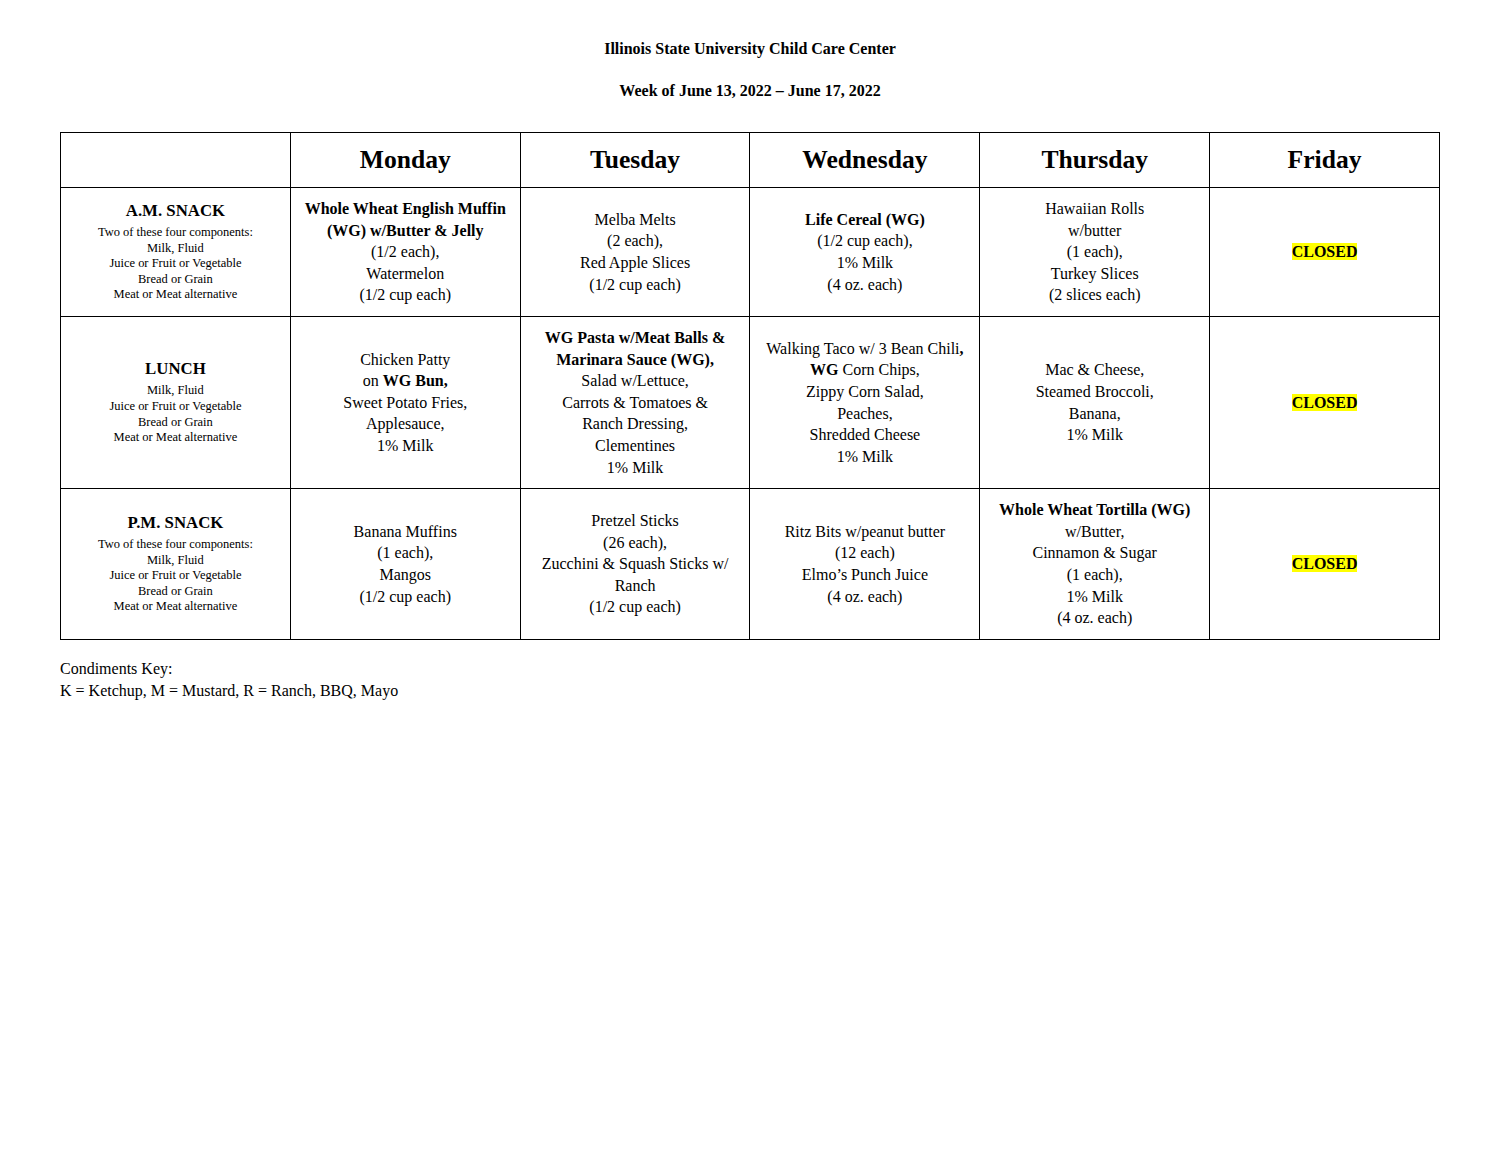Illinois State University Child Care Center
Week of June 13, 2022 – June 17, 2022
| | Monday | Tuesday | Wednesday | Thursday | Friday |
| --- | --- | --- | --- | --- | --- |
| A.M. SNACK Two of these four components: Milk, Fluid Juice or Fruit or Vegetable Bread or Grain Meat or Meat alternative | Whole Wheat English Muffin (WG) w/Butter & Jelly (1/2 each), Watermelon (1/2 cup each) | Melba Melts (2 each), Red Apple Slices (1/2 cup each) | Life Cereal (WG) (1/2 cup each), 1% Milk (4 oz. each) | Hawaiian Rolls w/butter (1 each), Turkey Slices (2 slices each) | CLOSED |
| LUNCH Milk, Fluid Juice or Fruit or Vegetable Bread or Grain Meat or Meat alternative | Chicken Patty on WG Bun, Sweet Potato Fries, Applesauce, 1% Milk | WG Pasta w/Meat Balls & Marinara Sauce (WG), Salad w/Lettuce, Carrots & Tomatoes & Ranch Dressing, Clementines 1% Milk | Walking Taco w/ 3 Bean Chili , WG Corn Chips, Zippy Corn Salad, Peaches, Shredded Cheese 1% Milk | Mac & Cheese, Steamed Broccoli, Banana, 1% Milk | CLOSED |
| P.M. SNACK Two of these four components: Milk, Fluid Juice or Fruit or Vegetable Bread or Grain Meat or Meat alternative | Banana Muffins (1 each), Mangos (1/2 cup each) | Pretzel Sticks (26 each), Zucchini & Squash Sticks w/ Ranch (1/2 cup each) | Ritz Bits w/peanut butter (12 each) Elmo’s Punch Juice (4 oz. each) | Whole Wheat Tortilla (WG) w/Butter, Cinnamon & Sugar (1 each), 1% Milk (4 oz. each) | CLOSED |
Condiments Key:
K = Ketchup, M = Mustard, R = Ranch, BBQ, Mayo